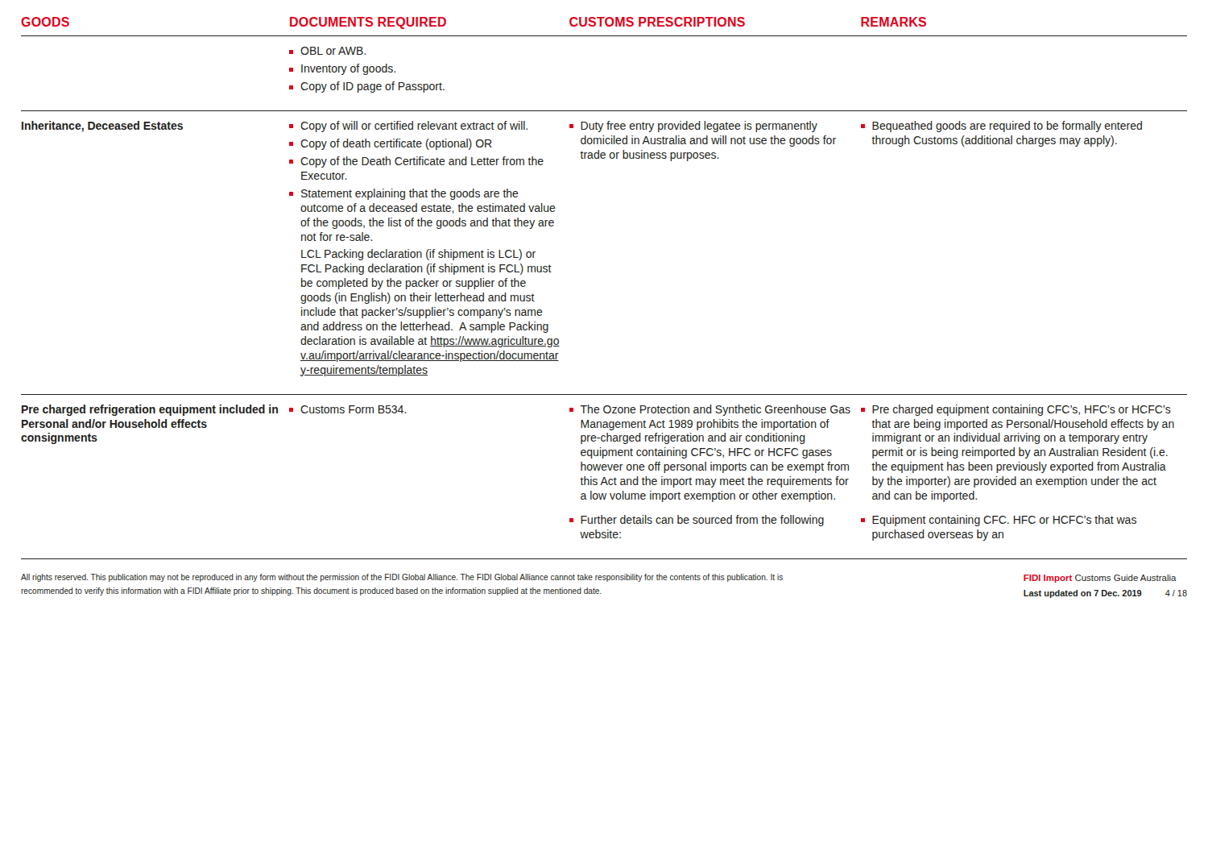| GOODS | DOCUMENTS REQUIRED | CUSTOMS PRESCRIPTIONS | REMARKS |
| --- | --- | --- | --- |
| | OBL or AWB. Inventory of goods. Copy of ID page of Passport. | | |
| Inheritance, Deceased Estates | Copy of will or certified relevant extract of will. Copy of death certificate (optional) OR Copy of the Death Certificate and Letter from the Executor. Statement explaining that the goods are the outcome of a deceased estate, the estimated value of the goods, the list of the goods and that they are not for re-sale. LCL Packing declaration (if shipment is LCL) or FCL Packing declaration (if shipment is FCL) must be completed by the packer or supplier of the goods (in English) on their letterhead and must include that packer’s/supplier’s company’s name and address on the letterhead. A sample Packing declaration is available at https://www.agriculture.gov.au/import/arrival/clearance-inspection/documentary-requirements/templates | Duty free entry provided legatee is permanently domiciled in Australia and will not use the goods for trade or business purposes. | Bequeathed goods are required to be formally entered through Customs (additional charges may apply). |
| Pre charged refrigeration equipment included in Personal and/or Household effects consignments | Customs Form B534. | The Ozone Protection and Synthetic Greenhouse Gas Management Act 1989 prohibits the importation of pre-charged refrigeration and air conditioning equipment containing CFC’s, HFC or HCFC gases however one off personal imports can be exempt from this Act and the import may meet the requirements for a low volume import exemption or other exemption. Further details can be sourced from the following website: | Pre charged equipment containing CFC’s, HFC’s or HCFC’s that are being imported as Personal/Household effects by an immigrant or an individual arriving on a temporary entry permit or is being reimported by an Australian Resident (i.e. the equipment has been previously exported from Australia by the importer) are provided an exemption under the act and can be imported. Equipment containing CFC. HFC or HCFC’s that was purchased overseas by an |
All rights reserved. This publication may not be reproduced in any form without the permission of the FIDI Global Alliance. The FIDI Global Alliance cannot take responsibility for the contents of this publication. It is recommended to verify this information with a FIDI Affiliate prior to shipping. This document is produced based on the information supplied at the mentioned date.
FIDI Import Customs Guide Australia
Last updated on 7 Dec. 2019 4 / 18